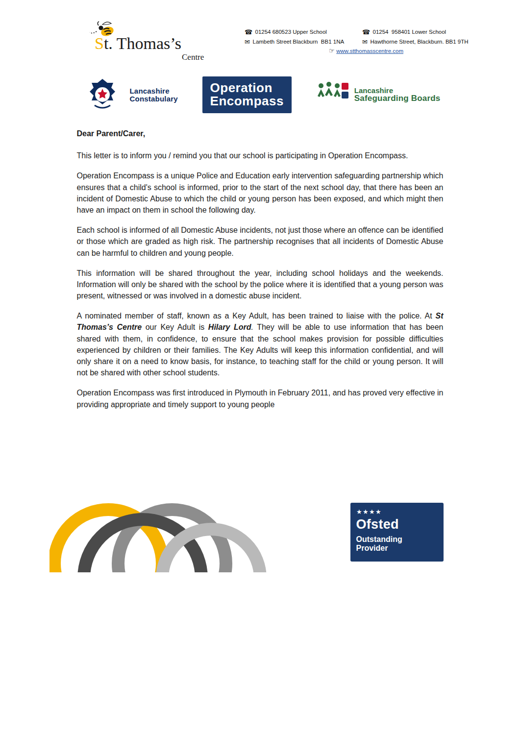St. Thomas’s Centre
☎01254 680523 Upper School
☎01254 958401 Lower School
✉Lambeth Street Blackburn BB1 1NA
✉Hawthorne Street, Blackburn. BB1 9TH
☞ www.stthomasscentre.com
Lancashire Constabulary
Operation
Encompass
Lancashire
Safeguarding Boards
Dear Parent/Carer,
This letter is to inform you / remind you that our school is participating in Operation Encompass.
Operation Encompass is a unique Police and Education early intervention safeguarding partnership which ensures that a child's school is informed, prior to the start of the next school day, that there has been an incident of Domestic Abuse to which the child or young person has been exposed, and which might then have an impact on them in school the following day.
Each school is informed of all Domestic Abuse incidents, not just those where an offence can be identified or those which are graded as high risk. The partnership recognises that all incidents of Domestic Abuse can be harmful to children and young people.
This information will be shared throughout the year, including school holidays and the weekends. Information will only be shared with the school by the police where it is identified that a young person was present, witnessed or was involved in a domestic abuse incident.
A nominated member of staff, known as a Key Adult, has been trained to liaise with the police. At St Thomas’s Centre our Key Adult is Hilary Lord. They will be able to use information that has been shared with them, in confidence, to ensure that the school makes provision for possible difficulties experienced by children or their families. The Key Adults will keep this information confidential, and will only share it on a need to know basis, for instance, to teaching staff for the child or young person. It will not be shared with other school students.
Operation Encompass was first introduced in Plymouth in February 2011, and has proved very effective in providing appropriate and timely support to young people
★★★★
Ofsted
Outstanding
Provider